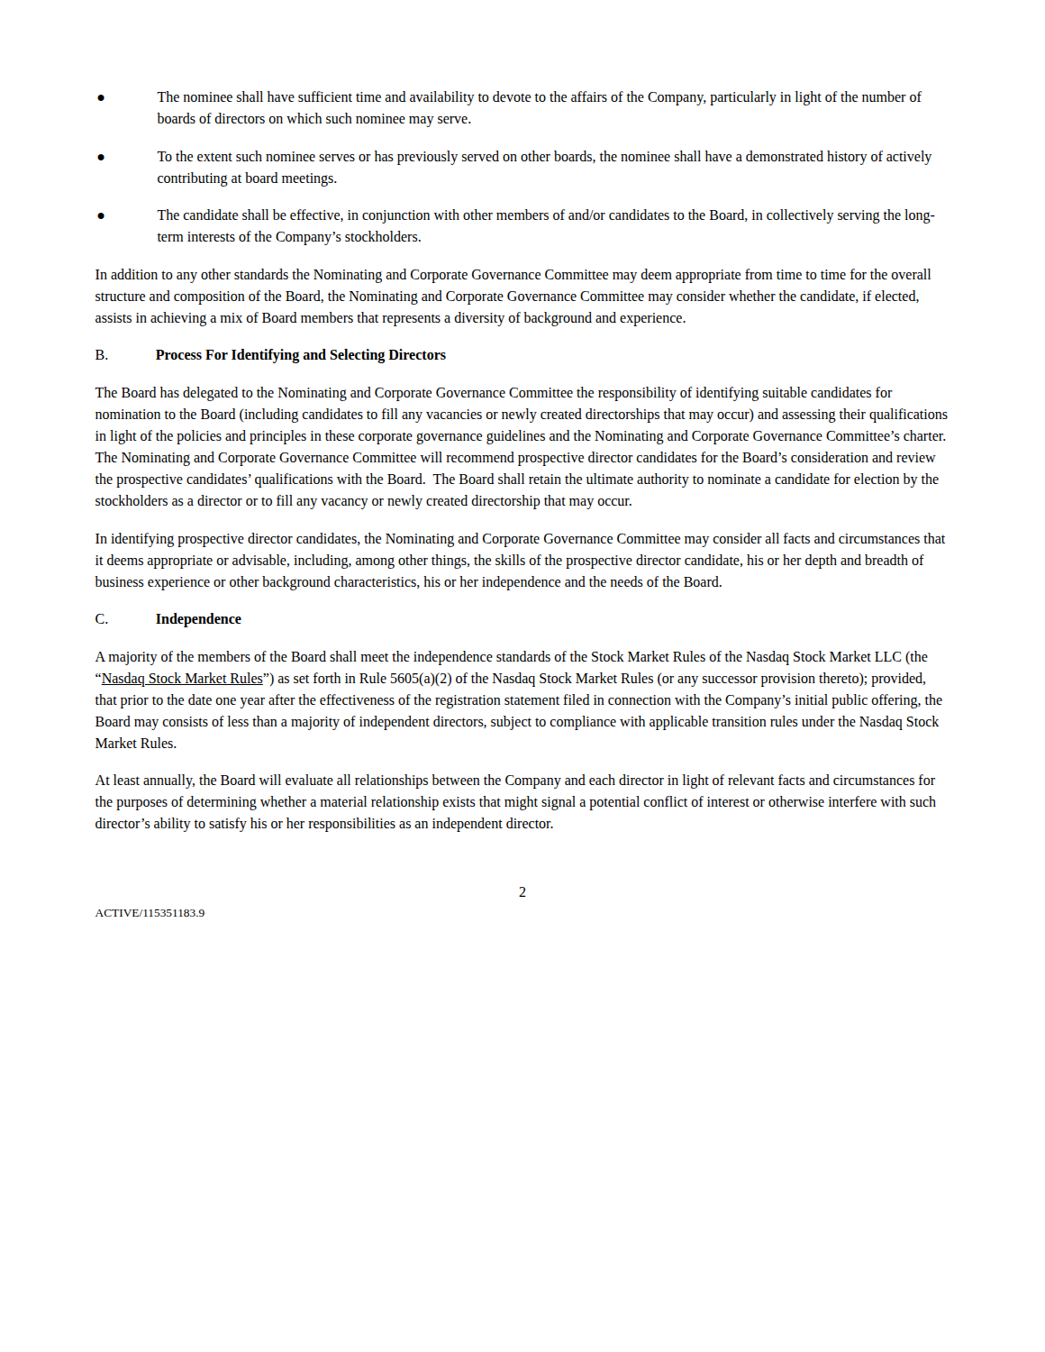● The nominee shall have sufficient time and availability to devote to the affairs of the Company, particularly in light of the number of boards of directors on which such nominee may serve.
● To the extent such nominee serves or has previously served on other boards, the nominee shall have a demonstrated history of actively contributing at board meetings.
● The candidate shall be effective, in conjunction with other members of and/or candidates to the Board, in collectively serving the long-term interests of the Company’s stockholders.
In addition to any other standards the Nominating and Corporate Governance Committee may deem appropriate from time to time for the overall structure and composition of the Board, the Nominating and Corporate Governance Committee may consider whether the candidate, if elected, assists in achieving a mix of Board members that represents a diversity of background and experience.
B. Process For Identifying and Selecting Directors
The Board has delegated to the Nominating and Corporate Governance Committee the responsibility of identifying suitable candidates for nomination to the Board (including candidates to fill any vacancies or newly created directorships that may occur) and assessing their qualifications in light of the policies and principles in these corporate governance guidelines and the Nominating and Corporate Governance Committee’s charter. The Nominating and Corporate Governance Committee will recommend prospective director candidates for the Board’s consideration and review the prospective candidates’ qualifications with the Board. The Board shall retain the ultimate authority to nominate a candidate for election by the stockholders as a director or to fill any vacancy or newly created directorship that may occur.
In identifying prospective director candidates, the Nominating and Corporate Governance Committee may consider all facts and circumstances that it deems appropriate or advisable, including, among other things, the skills of the prospective director candidate, his or her depth and breadth of business experience or other background characteristics, his or her independence and the needs of the Board.
C. Independence
A majority of the members of the Board shall meet the independence standards of the Stock Market Rules of the Nasdaq Stock Market LLC (the “Nasdaq Stock Market Rules”) as set forth in Rule 5605(a)(2) of the Nasdaq Stock Market Rules (or any successor provision thereto); provided, that prior to the date one year after the effectiveness of the registration statement filed in connection with the Company’s initial public offering, the Board may consists of less than a majority of independent directors, subject to compliance with applicable transition rules under the Nasdaq Stock Market Rules.
At least annually, the Board will evaluate all relationships between the Company and each director in light of relevant facts and circumstances for the purposes of determining whether a material relationship exists that might signal a potential conflict of interest or otherwise interfere with such director’s ability to satisfy his or her responsibilities as an independent director.
2
ACTIVE/115351183.9